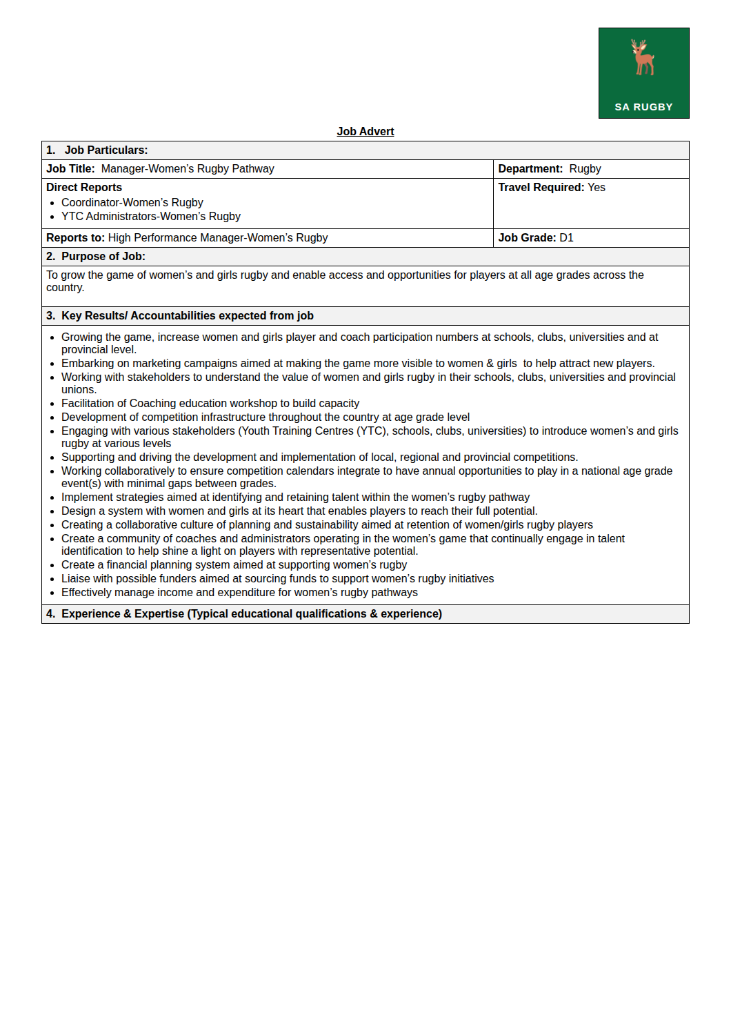🦌 SA RUGBY
Job Advert
| 1. Job Particulars: |
| Job Title: Manager-Women’s Rugby Pathway | Department: Rugby |
| Direct Reports Coordinator-Women’s Rugby YTC Administrators-Women’s Rugby | Travel Required: Yes |
| Reports to: High Performance Manager-Women’s Rugby | Job Grade: D1 |
| 2. Purpose of Job: |
| To grow the game of women’s and girls rugby and enable access and opportunities for players at all age grades across the country. |
| 3. Key Results/ Accountabilities expected from job |
| Growing the game, increase women and girls player and coach participation numbers at schools, clubs, universities and at provincial level. Embarking on marketing campaigns aimed at making the game more visible to women & girls to help attract new players. Working with stakeholders to understand the value of women and girls rugby in their schools, clubs, universities and provincial unions. Facilitation of Coaching education workshop to build capacity Development of competition infrastructure throughout the country at age grade level Engaging with various stakeholders (Youth Training Centres (YTC), schools, clubs, universities) to introduce women’s and girls rugby at various levels Supporting and driving the development and implementation of local, regional and provincial competitions. Working collaboratively to ensure competition calendars integrate to have annual opportunities to play in a national age grade event(s) with minimal gaps between grades. Implement strategies aimed at identifying and retaining talent within the women’s rugby pathway Design a system with women and girls at its heart that enables players to reach their full potential. Creating a collaborative culture of planning and sustainability aimed at retention of women/girls rugby players Create a community of coaches and administrators operating in the women’s game that continually engage in talent identification to help shine a light on players with representative potential. Create a financial planning system aimed at supporting women’s rugby Liaise with possible funders aimed at sourcing funds to support women’s rugby initiatives Effectively manage income and expenditure for women’s rugby pathways |
| 4. Experience & Expertise (Typical educational qualifications & experience) |